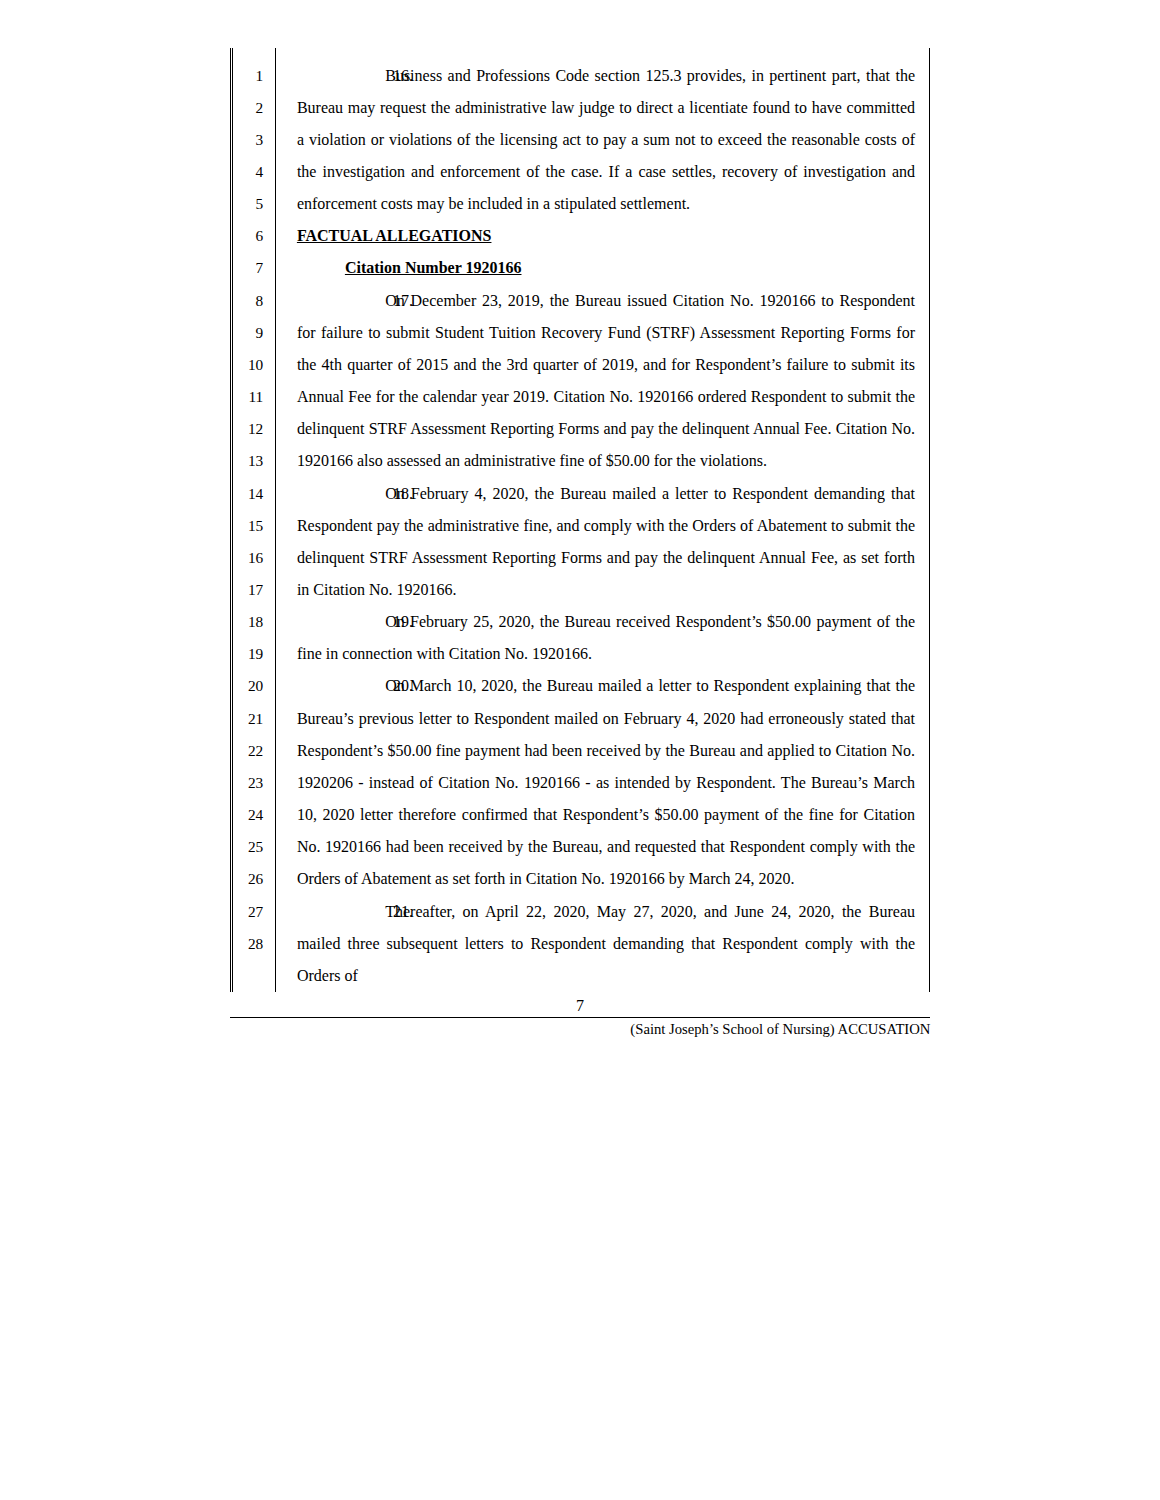1
2
3
4
5
6
7
8
9
10
11
12
13
14
15
16
17
18
19
20
21
22
23
24
25
26
27
28
16. Business and Professions Code section 125.3 provides, in pertinent part, that the Bureau may request the administrative law judge to direct a licentiate found to have committed a violation or violations of the licensing act to pay a sum not to exceed the reasonable costs of the investigation and enforcement of the case. If a case settles, recovery of investigation and enforcement costs may be included in a stipulated settlement.
FACTUAL ALLEGATIONS
Citation Number 1920166
17. On December 23, 2019, the Bureau issued Citation No. 1920166 to Respondent for failure to submit Student Tuition Recovery Fund (STRF) Assessment Reporting Forms for the 4th quarter of 2015 and the 3rd quarter of 2019, and for Respondent’s failure to submit its Annual Fee for the calendar year 2019. Citation No. 1920166 ordered Respondent to submit the delinquent STRF Assessment Reporting Forms and pay the delinquent Annual Fee. Citation No. 1920166 also assessed an administrative fine of $50.00 for the violations.
18. On February 4, 2020, the Bureau mailed a letter to Respondent demanding that Respondent pay the administrative fine, and comply with the Orders of Abatement to submit the delinquent STRF Assessment Reporting Forms and pay the delinquent Annual Fee, as set forth in Citation No. 1920166.
19. On February 25, 2020, the Bureau received Respondent’s $50.00 payment of the fine in connection with Citation No. 1920166.
20. On March 10, 2020, the Bureau mailed a letter to Respondent explaining that the Bureau’s previous letter to Respondent mailed on February 4, 2020 had erroneously stated that Respondent’s $50.00 fine payment had been received by the Bureau and applied to Citation No. 1920206 - instead of Citation No. 1920166 - as intended by Respondent. The Bureau’s March 10, 2020 letter therefore confirmed that Respondent’s $50.00 payment of the fine for Citation No. 1920166 had been received by the Bureau, and requested that Respondent comply with the Orders of Abatement as set forth in Citation No. 1920166 by March 24, 2020.
21. Thereafter, on April 22, 2020, May 27, 2020, and June 24, 2020, the Bureau mailed three subsequent letters to Respondent demanding that Respondent comply with the Orders of
7
(Saint Joseph’s School of Nursing) ACCUSATION